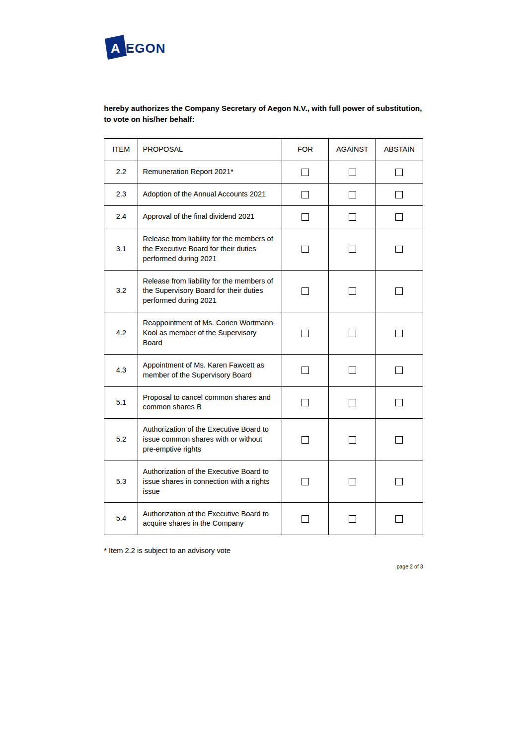A EGON
hereby authorizes the Company Secretary of Aegon N.V., with full power of substitution, to vote on his/her behalf:
| ITEM | PROPOSAL | FOR | AGAINST | ABSTAIN |
| --- | --- | --- | --- | --- |
| 2.2 | Remuneration Report 2021* | | | |
| 2.3 | Adoption of the Annual Accounts 2021 | | | |
| 2.4 | Approval of the final dividend 2021 | | | |
| 3.1 | Release from liability for the members of the Executive Board for their duties performed during 2021 | | | |
| 3.2 | Release from liability for the members of the Supervisory Board for their duties performed during 2021 | | | |
| 4.2 | Reappointment of Ms. Corien Wortmann-Kool as member of the Supervisory Board | | | |
| 4.3 | Appointment of Ms. Karen Fawcett as member of the Supervisory Board | | | |
| 5.1 | Proposal to cancel common shares and common shares B | | | |
| 5.2 | Authorization of the Executive Board to issue common shares with or without pre-emptive rights | | | |
| 5.3 | Authorization of the Executive Board to issue shares in connection with a rights issue | | | |
| 5.4 | Authorization of the Executive Board to acquire shares in the Company | | | |
* Item 2.2 is subject to an advisory vote
page 2 of 3